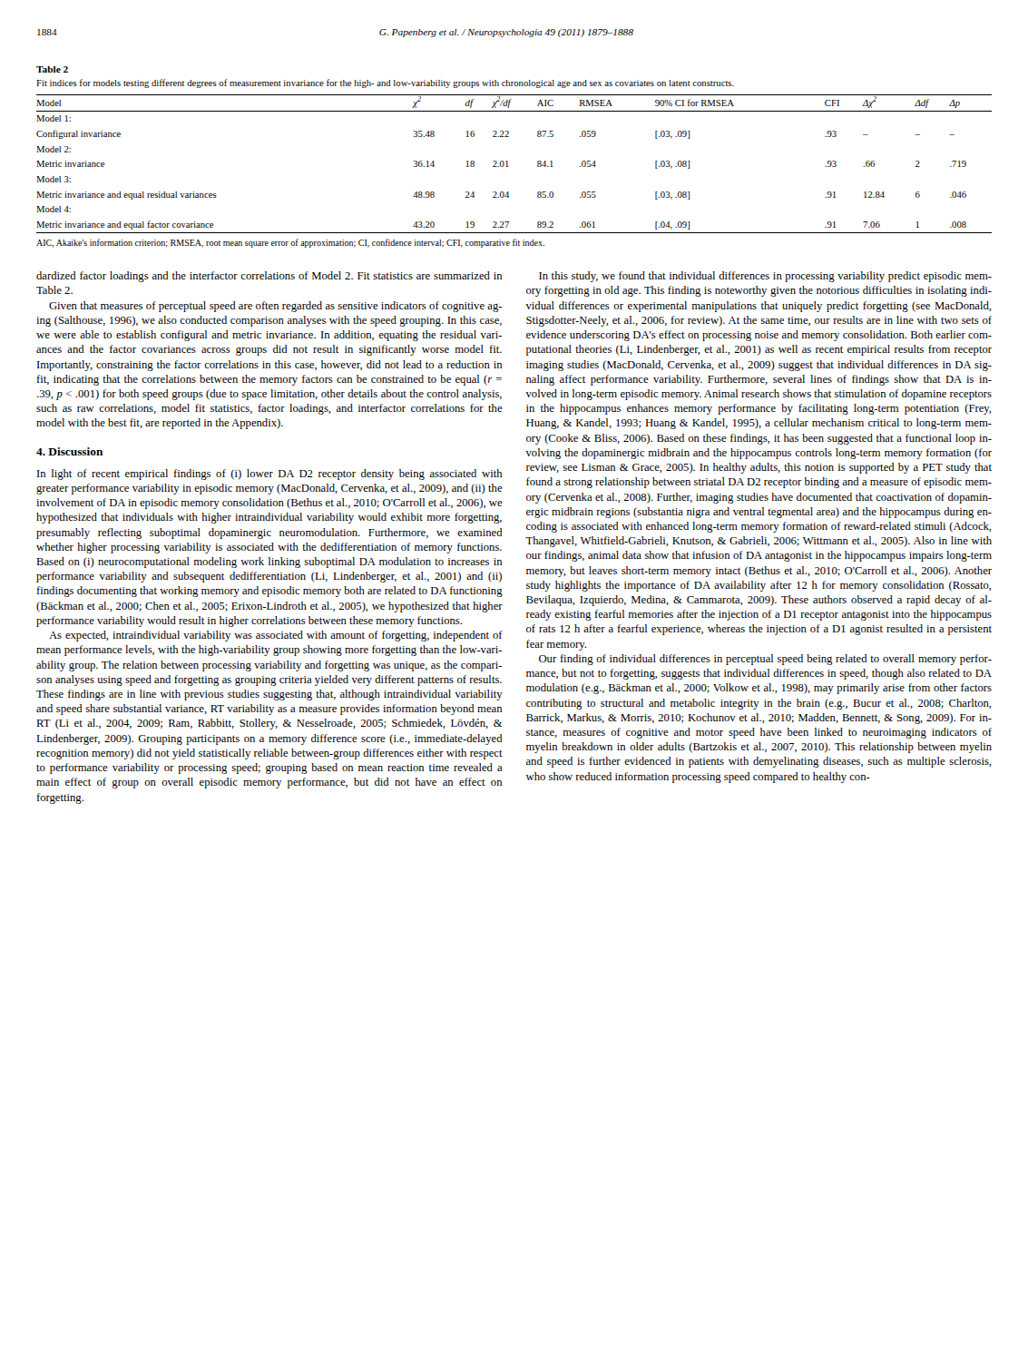1884 G. Papenberg et al. / Neuropsychologia 49 (2011) 1879–1888
Table 2
Fit indices for models testing different degrees of measurement invariance for the high- and low-variability groups with chronological age and sex as covariates on latent constructs.
| Model | χ 2 | df | χ 2 /df | AIC | RMSEA | 90% CI for RMSEA | CFI | Δχ 2 | Δdf | Δp |
| --- | --- | --- | --- | --- | --- | --- | --- | --- | --- | --- |
| Model 1: | | | | | | | | | | |
| Configural invariance | 35.48 | 16 | 2.22 | 87.5 | .059 | [.03, .09] | .93 | – | – | – |
| Model 2: | | | | | | | | | | |
| Metric invariance | 36.14 | 18 | 2.01 | 84.1 | .054 | [.03, .08] | .93 | .66 | 2 | .719 |
| Model 3: | | | | | | | | | | |
| Metric invariance and equal residual variances | 48.98 | 24 | 2.04 | 85.0 | .055 | [.03, .08] | .91 | 12.84 | 6 | .046 |
| Model 4: | | | | | | | | | | |
| Metric invariance and equal factor covariance | 43.20 | 19 | 2.27 | 89.2 | .061 | [.04, .09] | .91 | 7.06 | 1 | .008 |
AIC, Akaike's information criterion; RMSEA, root mean square error of approximation; CI, confidence interval; CFI, comparative fit index.
dardized factor loadings and the interfactor correlations of Model 2. Fit statistics are summarized in Table 2.
Given that measures of perceptual speed are often regarded as sensitive indicators of cognitive aging (Salthouse, 1996), we also conducted comparison analyses with the speed grouping. In this case, we were able to establish configural and metric invariance. In addition, equating the residual variances and the factor covariances across groups did not result in significantly worse model fit. Importantly, constraining the factor correlations in this case, however, did not lead to a reduction in fit, indicating that the correlations between the memory factors can be constrained to be equal (r = .39, p < .001) for both speed groups (due to space limitation, other details about the control analysis, such as raw correlations, model fit statistics, factor loadings, and interfactor correlations for the model with the best fit, are reported in the Appendix).
4. Discussion
In light of recent empirical findings of (i) lower DA D2 receptor density being associated with greater performance variability in episodic memory (MacDonald, Cervenka, et al., 2009), and (ii) the involvement of DA in episodic memory consolidation (Bethus et al., 2010; O'Carroll et al., 2006), we hypothesized that individuals with higher intraindividual variability would exhibit more forgetting, presumably reflecting suboptimal dopaminergic neuromodulation. Furthermore, we examined whether higher processing variability is associated with the dedifferentiation of memory functions. Based on (i) neurocomputational modeling work linking suboptimal DA modulation to increases in performance variability and subsequent dedifferentiation (Li, Lindenberger, et al., 2001) and (ii) findings documenting that working memory and episodic memory both are related to DA functioning (Bäckman et al., 2000; Chen et al., 2005; Erixon-Lindroth et al., 2005), we hypothesized that higher performance variability would result in higher correlations between these memory functions.
As expected, intraindividual variability was associated with amount of forgetting, independent of mean performance levels, with the high-variability group showing more forgetting than the low-variability group. The relation between processing variability and forgetting was unique, as the comparison analyses using speed and forgetting as grouping criteria yielded very different patterns of results. These findings are in line with previous studies suggesting that, although intraindividual variability and speed share substantial variance, RT variability as a measure provides information beyond mean RT (Li et al., 2004, 2009; Ram, Rabbitt, Stollery, & Nesselroade, 2005; Schmiedek, Lövdén, & Lindenberger, 2009). Grouping participants on a memory difference score (i.e., immediate-delayed recognition memory) did not yield statistically reliable between-group differences either with respect to performance variability or processing speed; grouping based on mean reaction time revealed a main effect of group on overall episodic memory performance, but did not have an effect on forgetting.
In this study, we found that individual differences in processing variability predict episodic memory forgetting in old age. This finding is noteworthy given the notorious difficulties in isolating individual differences or experimental manipulations that uniquely predict forgetting (see MacDonald, Stigsdotter-Neely, et al., 2006, for review). At the same time, our results are in line with two sets of evidence underscoring DA's effect on processing noise and memory consolidation. Both earlier computational theories (Li, Lindenberger, et al., 2001) as well as recent empirical results from receptor imaging studies (MacDonald, Cervenka, et al., 2009) suggest that individual differences in DA signaling affect performance variability. Furthermore, several lines of findings show that DA is involved in long-term episodic memory. Animal research shows that stimulation of dopamine receptors in the hippocampus enhances memory performance by facilitating long-term potentiation (Frey, Huang, & Kandel, 1993; Huang & Kandel, 1995), a cellular mechanism critical to long-term memory (Cooke & Bliss, 2006). Based on these findings, it has been suggested that a functional loop involving the dopaminergic midbrain and the hippocampus controls long-term memory formation (for review, see Lisman & Grace, 2005). In healthy adults, this notion is supported by a PET study that found a strong relationship between striatal DA D2 receptor binding and a measure of episodic memory (Cervenka et al., 2008). Further, imaging studies have documented that coactivation of dopaminergic midbrain regions (substantia nigra and ventral tegmental area) and the hippocampus during encoding is associated with enhanced long-term memory formation of reward-related stimuli (Adcock, Thangavel, Whitfield-Gabrieli, Knutson, & Gabrieli, 2006; Wittmann et al., 2005). Also in line with our findings, animal data show that infusion of DA antagonist in the hippocampus impairs long-term memory, but leaves short-term memory intact (Bethus et al., 2010; O'Carroll et al., 2006). Another study highlights the importance of DA availability after 12 h for memory consolidation (Rossato, Bevilaqua, Izquierdo, Medina, & Cammarota, 2009). These authors observed a rapid decay of already existing fearful memories after the injection of a D1 receptor antagonist into the hippocampus of rats 12 h after a fearful experience, whereas the injection of a D1 agonist resulted in a persistent fear memory.
Our finding of individual differences in perceptual speed being related to overall memory performance, but not to forgetting, suggests that individual differences in speed, though also related to DA modulation (e.g., Bäckman et al., 2000; Volkow et al., 1998), may primarily arise from other factors contributing to structural and metabolic integrity in the brain (e.g., Bucur et al., 2008; Charlton, Barrick, Markus, & Morris, 2010; Kochunov et al., 2010; Madden, Bennett, & Song, 2009). For instance, measures of cognitive and motor speed have been linked to neuroimaging indicators of myelin breakdown in older adults (Bartzokis et al., 2007, 2010). This relationship between myelin and speed is further evidenced in patients with demyelinating diseases, such as multiple sclerosis, who show reduced information processing speed compared to healthy con-